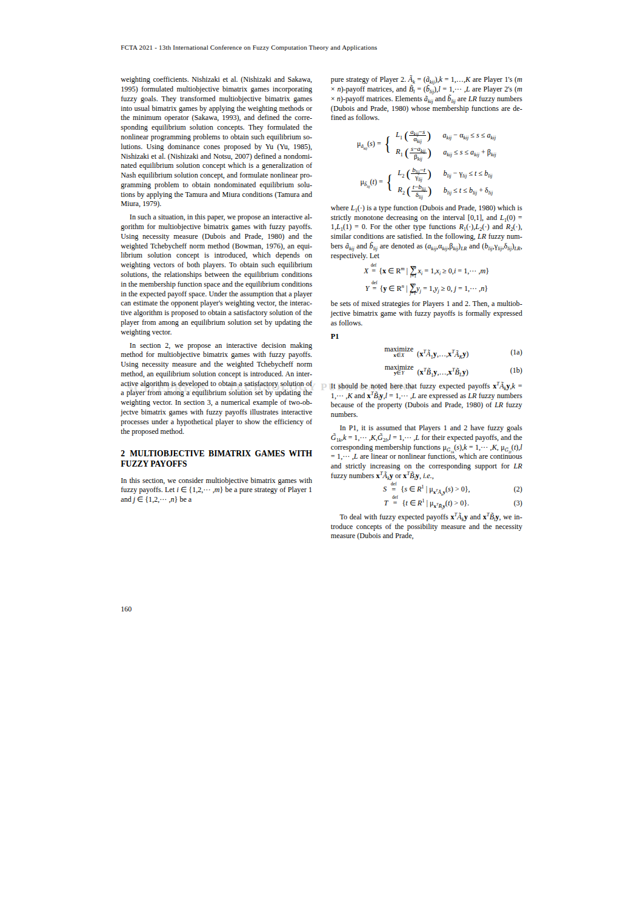FCTA 2021 - 13th International Conference on Fuzzy Computation Theory and Applications
SCITEPRESS TECHNOLOGY PUBLICATIONS
weighting coefficients. Nishizaki et al. (Nishizaki and Sakawa, 1995) formulated multiobjective bimatrix games incorporating fuzzy goals. They transformed multiobjective bimatrix games into usual bimatrix games by applying the weighting methods or the minimum operator (Sakawa, 1993), and defined the corresponding equilibrium solution concepts. They formulated the nonlinear programming problems to obtain such equilibrium solutions. Using dominance cones proposed by Yu (Yu, 1985), Nishizaki et al. (Nishizaki and Notsu, 2007) defined a nondominated equilibrium solution concept which is a generalization of Nash equilibrium solution concept, and formulate nonlinear programming problem to obtain nondominated equilibrium solutions by applying the Tamura and Miura conditions (Tamura and Miura, 1979).
In such a situation, in this paper, we propose an interactive algorithm for multiobjective bimatrix games with fuzzy payoffs. Using necessity measure (Dubois and Prade, 1980) and the weighted Tchebycheff norm method (Bowman, 1976), an equilibrium solution concept is introduced, which depends on weighting vectors of both players. To obtain such equilibrium solutions, the relationships between the equilibrium conditions in the membership function space and the equilibrium conditions in the expected payoff space. Under the assumption that a player can estimate the opponent player's weighting vector, the interactive algorithm is proposed to obtain a satisfactory solution of the player from among an equilibrium solution set by updating the weighting vector.
In section 2, we propose an interactive decision making method for multiobjective bimatrix games with fuzzy payoffs. Using necessity measure and the weighted Tchebycheff norm method, an equilibrium solution concept is introduced. An interactive algorithm is developed to obtain a satisfactory solution of a player from among a equilibrium solution set by updating the weighting vector. In section 3, a numerical example of two-objectve bimatrix games with fuzzy payoffs illustrates interactive processes under a hypothetical player to show the efficiency of the proposed method.
2 MULTIOBJECTIVE BIMATRIX GAMES WITH FUZZY PAYOFFS
In this section, we consider multiobjective bimatrix games with fuzzy payoffs. Let i ∈ {1,2,··· ,m} be a pure strategy of Player 1 and j ∈ {1,2,··· ,n} be a
pure strategy of Player 2. Ãk = (ãkij),k = 1,…,K are Player 1's (m × n)-payoff matrices, and B̃l = (b̃lij),l = 1,··· ,L are Player 2's (m × n)-payoff matrices. Elements ãkij and b̃lij are LR fuzzy numbers (Dubois and Prade, 1980) whose membership functions are defined as follows.
μãkij(s) = { L1 (akij−s αkij) akij − αkij ≤ s ≤ akij R1 (s−akij βkij) akij ≤ s ≤ akij + βkij
μb̃lij(t) = { L2 (blij−t γlij) blij − γlij ≤ t ≤ blij R2 (t−blij δlij) blij ≤ t ≤ blij + δlij
where L1(·) is a type function (Dubois and Prade, 1980) which is strictly monotone decreasing on the interval [0,1], and L1(0) = 1,L1(1) = 0. For the other type functions R1(·),L2(·) and R2(·), similar conditions are satisfied. In the following, LR fuzzy numbers ãkij and b̃lij are denoted as (akij,αkij,βkij)LR and (blij,γlij,δlij)LR, respectively. Let
X def= {x ∈ Rm | ∑ i=1 m xi = 1,xi ≥ 0,i = 1,··· ,m}
Y def= {y ∈ Rn | ∑ j=1 n yj = 1,yj ≥ 0, j = 1,··· ,n}
be sets of mixed strategies for Players 1 and 2. Then, a multiobjective bimatrix game with fuzzy payoffs is formally expressed as follows.
P1
maximizex∈X (xTÃ1y,…,xTÃK y) (1a)
maximizey∈Y (xTB̃1y,…,xTB̃L y) (1b)
It should be noted here that fuzzy expected payoffs xTÃk y,k = 1,··· ,K and xTB̃l y,l = 1,··· ,L are expressed as LR fuzzy numbers because of the property (Dubois and Prade, 1980) of LR fuzzy numbers.
In P1, it is assumed that Players 1 and 2 have fuzzy goals G̃1k,k = 1,··· ,K,G̃2l,l = 1,··· ,L for their expected payoffs, and the corresponding membership functions μG̃1k(s),k = 1,··· ,K, μG̃2l(t),l = 1,··· ,L are linear or nonlinear functions, which are continuous and strictly increasing on the corresponding support for LR fuzzy numbers xTÃk y or xTB̃l y, i.e.,
S def= {s ∈ R1 | μxTÃk y(s) > 0}, (2)
T def= {t ∈ R1 | μxTB̃l y(t) > 0}. (3)
To deal with fuzzy expected payoffs xTÃk y and xTB̃l y, we introduce concepts of the possibility measure and the necessity measure (Dubois and Prade,
160